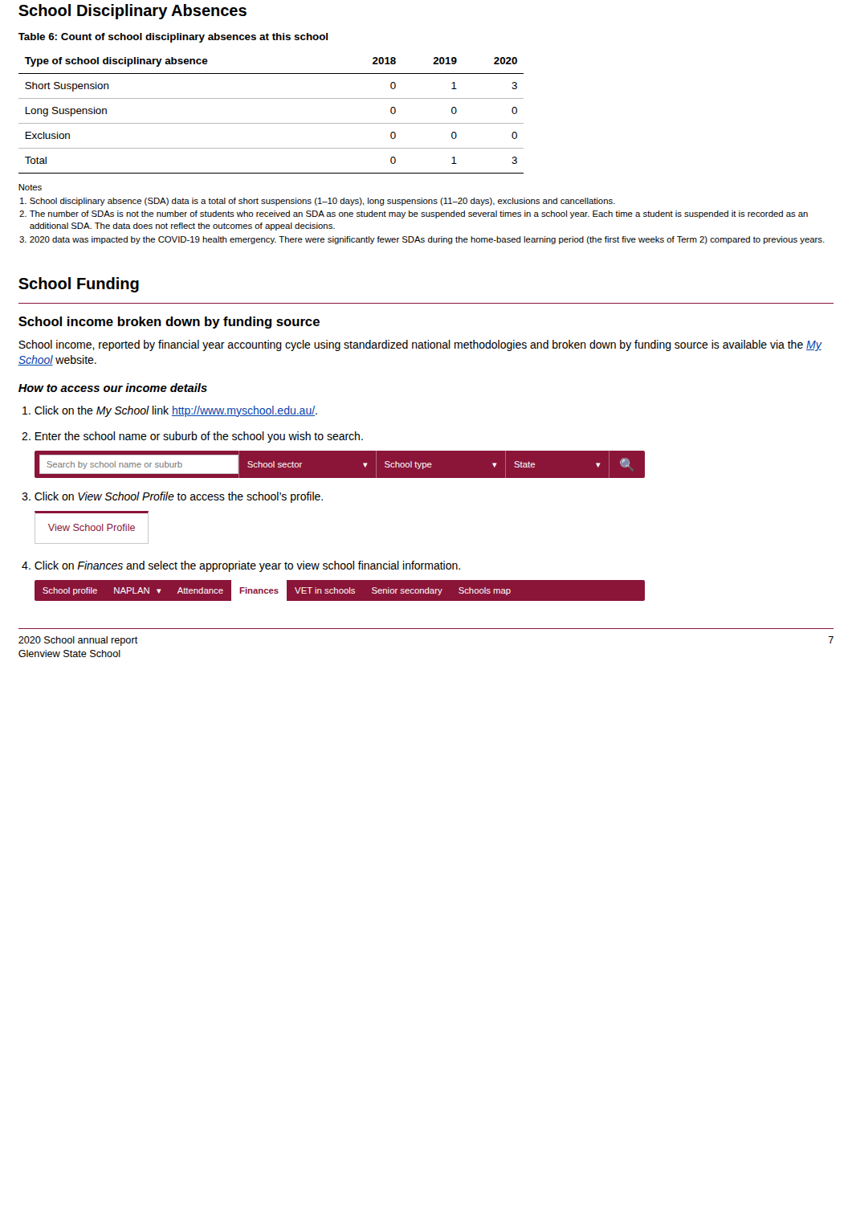School Disciplinary Absences
Table 6: Count of school disciplinary absences at this school
| Type of school disciplinary absence | 2018 | 2019 | 2020 |
| --- | --- | --- | --- |
| Short Suspension | 0 | 1 | 3 |
| Long Suspension | 0 | 0 | 0 |
| Exclusion | 0 | 0 | 0 |
| Total | 0 | 1 | 3 |
Notes
School disciplinary absence (SDA) data is a total of short suspensions (1–10 days), long suspensions (11–20 days), exclusions and cancellations.
The number of SDAs is not the number of students who received an SDA as one student may be suspended several times in a school year. Each time a student is suspended it is recorded as an additional SDA. The data does not reflect the outcomes of appeal decisions.
2020 data was impacted by the COVID-19 health emergency. There were significantly fewer SDAs during the home-based learning period (the first five weeks of Term 2) compared to previous years.
School Funding
School income broken down by funding source
School income, reported by financial year accounting cycle using standardized national methodologies and broken down by funding source is available via the My School website.
How to access our income details
Click on the My School link http://www.myschool.edu.au/.
Enter the school name or suburb of the school you wish to search.
Search by school name or suburb
School sector▾
School type▾
State▾
🔍
Click on View School Profile to access the school’s profile.
View School Profile
Click on Finances and select the appropriate year to view school financial information.
School profile
NAPLAN▾
Attendance
Finances
VET in schools
Senior secondary
Schools map
2020 School annual report
Glenview State School
7